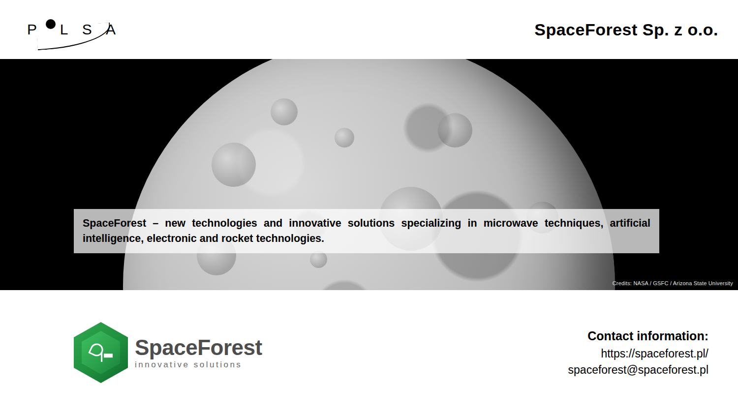P L S A
SpaceForest Sp. z o.o.
SpaceForest – new technologies and innovative solutions specializing in microwave techniques, artificial intelligence, electronic and rocket technologies.
Credits: NASA / GSFC / Arizona State University
SpaceForest innovative solutions
Contact information:
https://spaceforest.pl/
spaceforest@spaceforest.pl